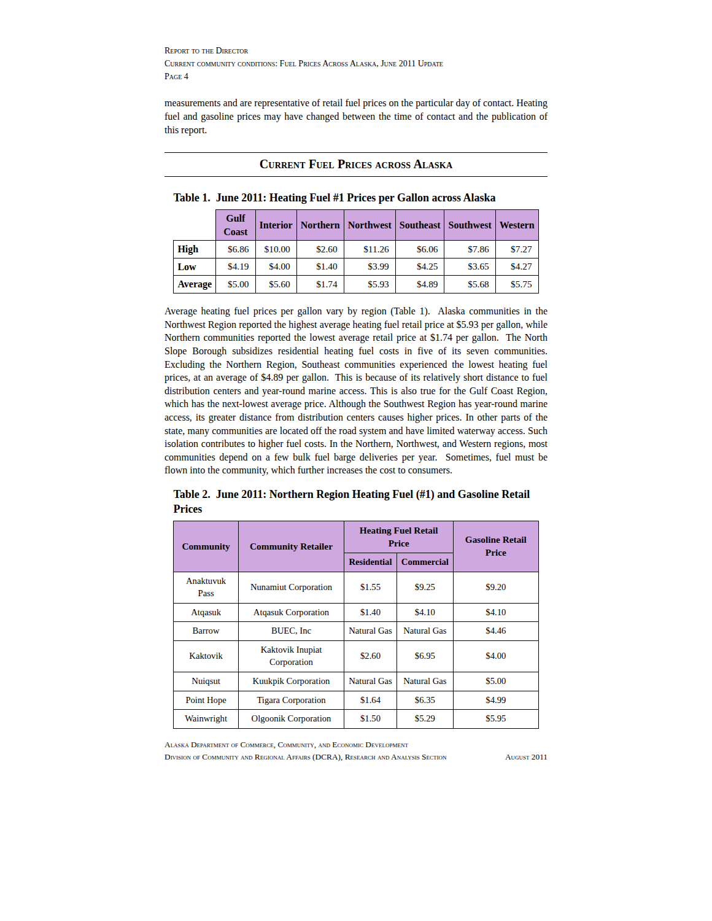Report to the Director Current community conditions: Fuel Prices Across Alaska, June 2011 Update Page 4
measurements and are representative of retail fuel prices on the particular day of contact. Heating fuel and gasoline prices may have changed between the time of contact and the publication of this report.
Current Fuel Prices across Alaska
Table 1. June 2011: Heating Fuel #1 Prices per Gallon across Alaska
| | Gulf Coast | Interior | Northern | Northwest | Southeast | Southwest | Western |
| --- | --- | --- | --- | --- | --- | --- | --- |
| High | $6.86 | $10.00 | $2.60 | $11.26 | $6.06 | $7.86 | $7.27 |
| Low | $4.19 | $4.00 | $1.40 | $3.99 | $4.25 | $3.65 | $4.27 |
| Average | $5.00 | $5.60 | $1.74 | $5.93 | $4.89 | $5.68 | $5.75 |
Average heating fuel prices per gallon vary by region (Table 1). Alaska communities in the Northwest Region reported the highest average heating fuel retail price at $5.93 per gallon, while Northern communities reported the lowest average retail price at $1.74 per gallon. The North Slope Borough subsidizes residential heating fuel costs in five of its seven communities. Excluding the Northern Region, Southeast communities experienced the lowest heating fuel prices, at an average of $4.89 per gallon. This is because of its relatively short distance to fuel distribution centers and year-round marine access. This is also true for the Gulf Coast Region, which has the next-lowest average price. Although the Southwest Region has year-round marine access, its greater distance from distribution centers causes higher prices. In other parts of the state, many communities are located off the road system and have limited waterway access. Such isolation contributes to higher fuel costs. In the Northern, Northwest, and Western regions, most communities depend on a few bulk fuel barge deliveries per year. Sometimes, fuel must be flown into the community, which further increases the cost to consumers.
Table 2. June 2011: Northern Region Heating Fuel (#1) and Gasoline Retail Prices
| Community | Community Retailer | Heating Fuel Retail Price | Gasoline Retail Price |
| --- | --- | --- | --- |
| Residential | Commercial |
| Anaktuvuk Pass | Nunamiut Corporation | $1.55 | $9.25 | $9.20 |
| Atqasuk | Atqasuk Corporation | $1.40 | $4.10 | $4.10 |
| Barrow | BUEC, Inc | Natural Gas | Natural Gas | $4.46 |
| Kaktovik | Kaktovik Inupiat Corporation | $2.60 | $6.95 | $4.00 |
| Nuiqsut | Kuukpik Corporation | Natural Gas | Natural Gas | $5.00 |
| Point Hope | Tigara Corporation | $1.64 | $6.35 | $4.99 |
| Wainwright | Olgoonik Corporation | $1.50 | $5.29 | $5.95 |
Alaska Department of Commerce, Community, and Economic Development Division of Community and Regional Affairs (DCRA), Research and Analysis SectionAugust 2011